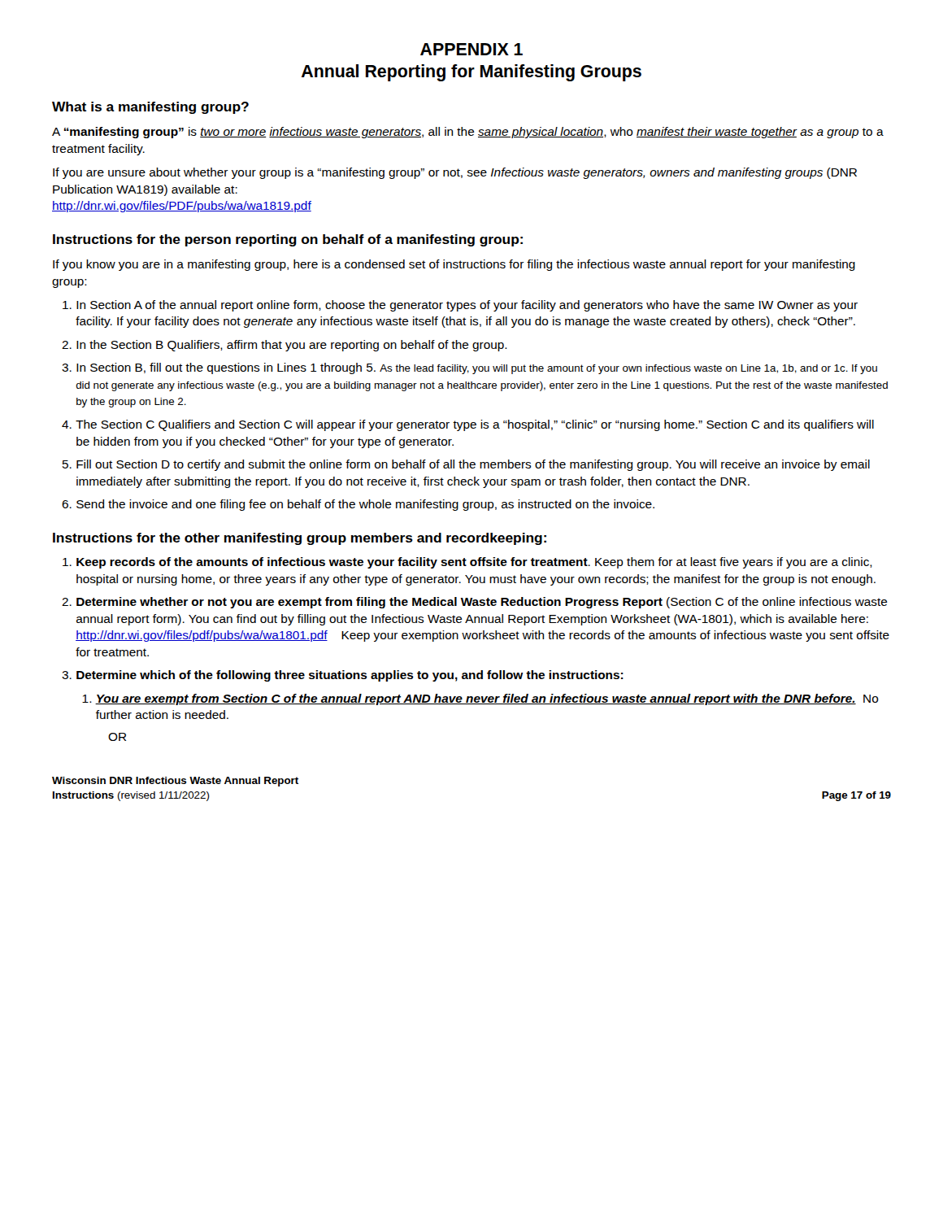APPENDIX 1Annual Reporting for Manifesting Groups
What is a manifesting group?
A “manifesting group” is two or more infectious waste generators, all in the same physical location, who manifest their waste together as a group to a treatment facility.
If you are unsure about whether your group is a “manifesting group” or not, see Infectious waste generators, owners and manifesting groups (DNR Publication WA1819) available at:
http://dnr.wi.gov/files/PDF/pubs/wa/wa1819.pdf
Instructions for the person reporting on behalf of a manifesting group:
If you know you are in a manifesting group, here is a condensed set of instructions for filing the infectious waste annual report for your manifesting group:
In Section A of the annual report online form, choose the generator types of your facility and generators who have the same IW Owner as your facility. If your facility does not generate any infectious waste itself (that is, if all you do is manage the waste created by others), check “Other”.
In the Section B Qualifiers, affirm that you are reporting on behalf of the group.
In Section B, fill out the questions in Lines 1 through 5. As the lead facility, you will put the amount of your own infectious waste on Line 1a, 1b, and or 1c. If you did not generate any infectious waste (e.g., you are a building manager not a healthcare provider), enter zero in the Line 1 questions. Put the rest of the waste manifested by the group on Line 2.
The Section C Qualifiers and Section C will appear if your generator type is a “hospital,” “clinic” or “nursing home.” Section C and its qualifiers will be hidden from you if you checked “Other” for your type of generator.
Fill out Section D to certify and submit the online form on behalf of all the members of the manifesting group. You will receive an invoice by email immediately after submitting the report. If you do not receive it, first check your spam or trash folder, then contact the DNR.
Send the invoice and one filing fee on behalf of the whole manifesting group, as instructed on the invoice.
Instructions for the other manifesting group members and recordkeeping:
Keep records of the amounts of infectious waste your facility sent offsite for treatment. Keep them for at least five years if you are a clinic, hospital or nursing home, or three years if any other type of generator. You must have your own records; the manifest for the group is not enough.
Determine whether or not you are exempt from filing the Medical Waste Reduction Progress Report (Section C of the online infectious waste annual report form). You can find out by filling out the Infectious Waste Annual Report Exemption Worksheet (WA-1801), which is available here:
http://dnr.wi.gov/files/pdf/pubs/wa/wa1801.pdf Keep your exemption worksheet with the records of the amounts of infectious waste you sent offsite for treatment.
Determine which of the following three situations applies to you, and follow the instructions:
You are exempt from Section C of the annual report AND have never filed an infectious waste annual report with the DNR before. No further action is needed.
OR
Wisconsin DNR Infectious Waste Annual Report
Instructions (revised 1/11/2022)
Page 17 of 19